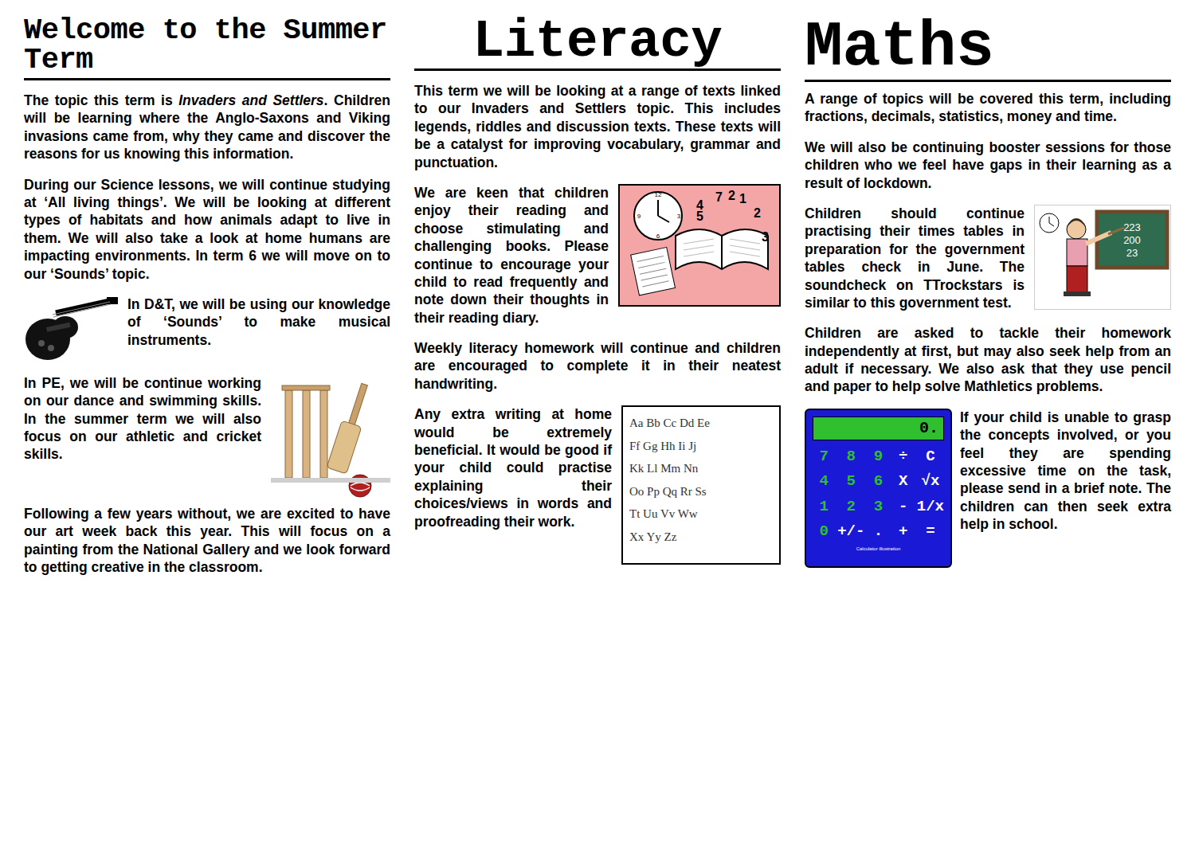Welcome to the Summer Term
The topic this term is Invaders and Settlers. Children will be learning where the Anglo-Saxons and Viking invasions came from, why they came and discover the reasons for us knowing this information.
During our Science lessons, we will continue studying at ‘All living things’. We will be looking at different types of habitats and how animals adapt to live in them. We will also take a look at home humans are impacting environments. In term 6 we will move on to our ‘Sounds’ topic.
In D&T, we will be using our knowledge of ‘Sounds’ to make musical instruments.
In PE, we will be continue working on our dance and swimming skills. In the summer term we will also focus on our athletic and cricket skills.
Following a few years without, we are excited to have our art week back this year. This will focus on a painting from the National Gallery and we look forward to getting creative in the classroom.
Literacy
This term we will be looking at a range of texts linked to our Invaders and Settlers topic. This includes legends, riddles and discussion texts. These texts will be a catalyst for improving vocabulary, grammar and punctuation.
12 3 6 9 1 2 3 7 2 5 4
We are keen that children enjoy their reading and choose stimulating and challenging books. Please continue to encourage your child to read frequently and note down their thoughts in their reading diary.
Weekly literacy homework will continue and children are encouraged to complete it in their neatest handwriting.
Aa Bb Cc Dd Ee
Ff Gg Hh Ii Jj
Kk Ll Mm Nn
Oo Pp Qq Rr Ss
Tt Uu Vv Ww
Xx Yy Zz
Any extra writing at home would be extremely beneficial. It would be good if your child could practise explaining their choices/views in words and proofreading their work.
Maths
A range of topics will be covered this term, including fractions, decimals, statistics, money and time.
We will also be continuing booster sessions for those children who we feel have gaps in their learning as a result of lockdown.
223 200 23
Children should continue practising their times tables in preparation for the government tables check in June. The soundcheck on TTrockstars is similar to this government test.
Children are asked to tackle their homework independently at first, but may also seek help from an adult if necessary. We also ask that they use pencil and paper to help solve Mathletics problems.
0.
7
8
9
÷
C
4
5
6
X
√x
1
2
3
-
1/x
0
+/-
.
+
=
Calculator illustration
If your child is unable to grasp the concepts involved, or you feel they are spending excessive time on the task, please send in a brief note. The children can then seek extra help in school.